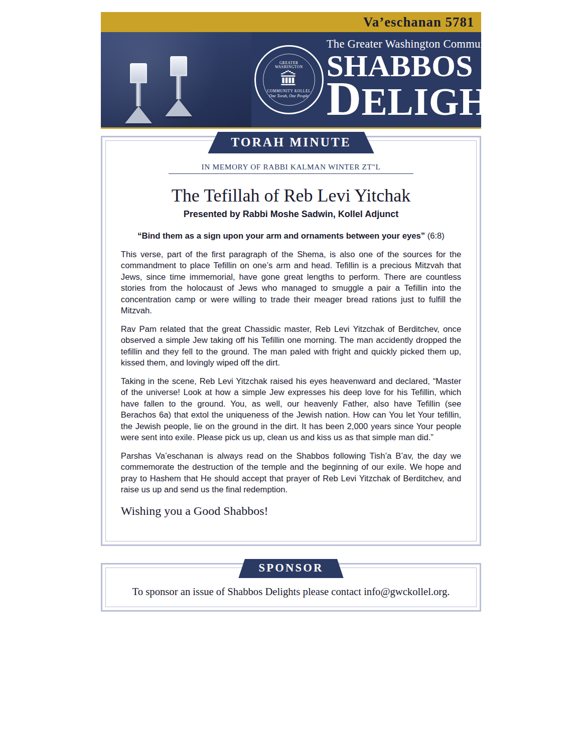Va’eschanan 5781
Greater Washington
🏛
Community Kollel
One Torah, One People
The Greater Washington Community Kollel
SHABBOS DELIGHTS
TORAH MINUTE
IN MEMORY OF RABBI KALMAN WINTER ZT"L
The Tefillah of Reb Levi Yitchak
Presented by Rabbi Moshe Sadwin, Kollel Adjunct
“Bind them as a sign upon your arm and ornaments between your eyes” (6:8)
This verse, part of the first paragraph of the Shema, is also one of the sources for the commandment to place Tefillin on one’s arm and head. Tefillin is a precious Mitzvah that Jews, since time immemorial, have gone great lengths to perform. There are countless stories from the holocaust of Jews who managed to smuggle a pair a Tefillin into the concentration camp or were willing to trade their meager bread rations just to fulfill the Mitzvah.
Rav Pam related that the great Chassidic master, Reb Levi Yitzchak of Berditchev, once observed a simple Jew taking off his Tefillin one morning. The man accidently dropped the tefillin and they fell to the ground. The man paled with fright and quickly picked them up, kissed them, and lovingly wiped off the dirt.
Taking in the scene, Reb Levi Yitzchak raised his eyes heavenward and declared, “Master of the universe! Look at how a simple Jew expresses his deep love for his Tefillin, which have fallen to the ground. You, as well, our heavenly Father, also have Tefillin (see Berachos 6a) that extol the uniqueness of the Jewish nation. How can You let Your tefillin, the Jewish people, lie on the ground in the dirt. It has been 2,000 years since Your people were sent into exile. Please pick us up, clean us and kiss us as that simple man did.”
Parshas Va’eschanan is always read on the Shabbos following Tish’a B’av, the day we commemorate the destruction of the temple and the beginning of our exile. We hope and pray to Hashem that He should accept that prayer of Reb Levi Yitzchak of Berditchev, and raise us up and send us the final redemption.
Wishing you a Good Shabbos!
SPONSOR
To sponsor an issue of Shabbos Delights please contact info@gwckollel.org.